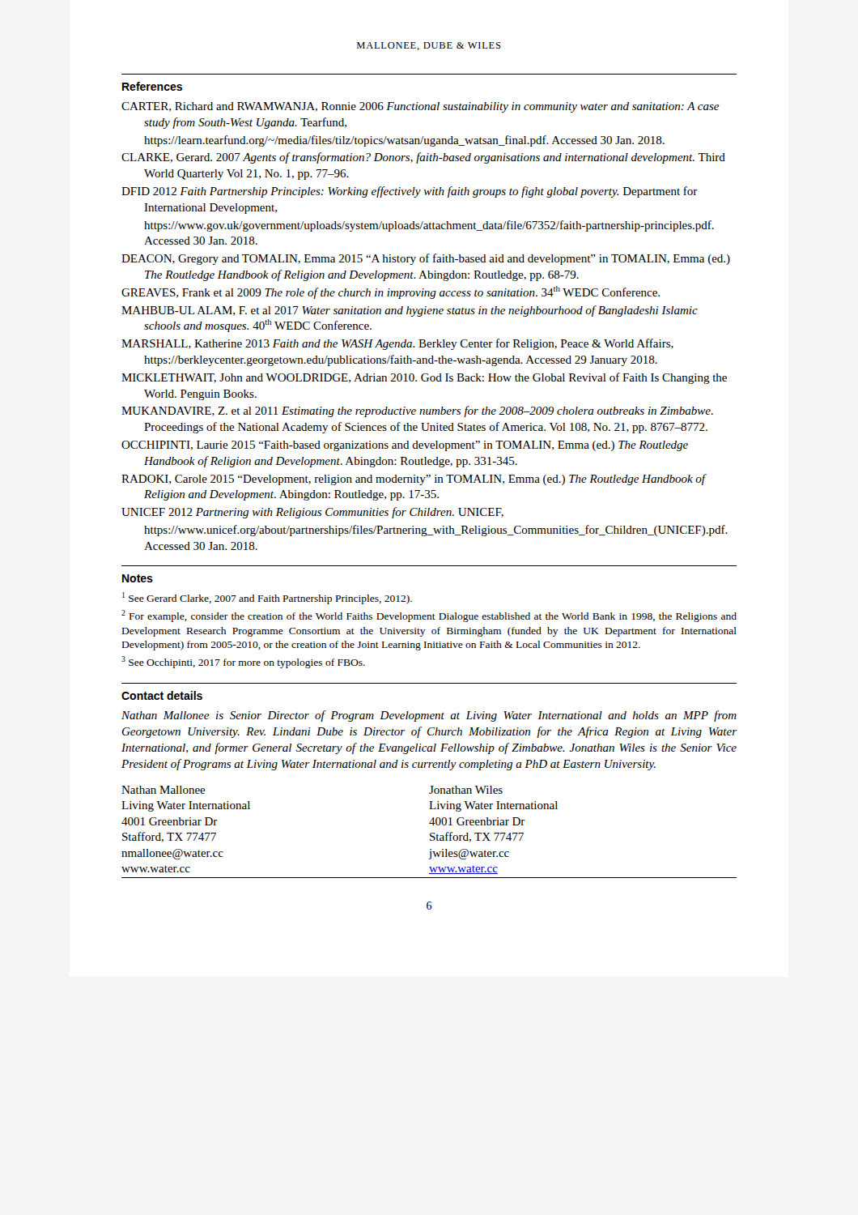MALLONEE, DUBE & WILES
References
CARTER, Richard and RWAMWANJA, Ronnie 2006 Functional sustainability in community water and sanitation: A case study from South-West Uganda. Tearfund,
https://learn.tearfund.org/~/media/files/tilz/topics/watsan/uganda_watsan_final.pdf. Accessed 30 Jan. 2018.
CLARKE, Gerard. 2007 Agents of transformation? Donors, faith-based organisations and international development. Third World Quarterly Vol 21, No. 1, pp. 77–96.
DFID 2012 Faith Partnership Principles: Working effectively with faith groups to fight global poverty. Department for International Development,
https://www.gov.uk/government/uploads/system/uploads/attachment_data/file/67352/faith-partnership-principles.pdf. Accessed 30 Jan. 2018.
DEACON, Gregory and TOMALIN, Emma 2015 “A history of faith-based aid and development” in TOMALIN, Emma (ed.) The Routledge Handbook of Religion and Development. Abingdon: Routledge, pp. 68-79.
GREAVES, Frank et al 2009 The role of the church in improving access to sanitation. 34th WEDC Conference.
MAHBUB-UL ALAM, F. et al 2017 Water sanitation and hygiene status in the neighbourhood of Bangladeshi Islamic schools and mosques. 40th WEDC Conference.
MARSHALL, Katherine 2013 Faith and the WASH Agenda. Berkley Center for Religion, Peace & World Affairs, https://berkleycenter.georgetown.edu/publications/faith-and-the-wash-agenda. Accessed 29 January 2018.
MICKLETHWAIT, John and WOOLDRIDGE, Adrian 2010. God Is Back: How the Global Revival of Faith Is Changing the World. Penguin Books.
MUKANDAVIRE, Z. et al 2011 Estimating the reproductive numbers for the 2008–2009 cholera outbreaks in Zimbabwe. Proceedings of the National Academy of Sciences of the United States of America. Vol 108, No. 21, pp. 8767–8772.
OCCHIPINTI, Laurie 2015 “Faith-based organizations and development” in TOMALIN, Emma (ed.) The Routledge Handbook of Religion and Development. Abingdon: Routledge, pp. 331-345.
RADOKI, Carole 2015 “Development, religion and modernity” in TOMALIN, Emma (ed.) The Routledge Handbook of Religion and Development. Abingdon: Routledge, pp. 17-35.
UNICEF 2012 Partnering with Religious Communities for Children. UNICEF,
https://www.unicef.org/about/partnerships/files/Partnering_with_Religious_Communities_for_Children_(UNICEF).pdf. Accessed 30 Jan. 2018.
Notes
1 See Gerard Clarke, 2007 and Faith Partnership Principles, 2012).
2 For example, consider the creation of the World Faiths Development Dialogue established at the World Bank in 1998, the Religions and Development Research Programme Consortium at the University of Birmingham (funded by the UK Department for International Development) from 2005-2010, or the creation of the Joint Learning Initiative on Faith & Local Communities in 2012.
3 See Occhipinti, 2017 for more on typologies of FBOs.
Contact details
Nathan Mallonee is Senior Director of Program Development at Living Water International and holds an MPP from Georgetown University. Rev. Lindani Dube is Director of Church Mobilization for the Africa Region at Living Water International, and former General Secretary of the Evangelical Fellowship of Zimbabwe. Jonathan Wiles is the Senior Vice President of Programs at Living Water International and is currently completing a PhD at Eastern University.
| Nathan Mallonee Living Water International 4001 Greenbriar Dr Stafford, TX 77477 nmallonee@water.cc www.water.cc | Jonathan Wiles Living Water International 4001 Greenbriar Dr Stafford, TX 77477 jwiles@water.cc www.water.cc |
6